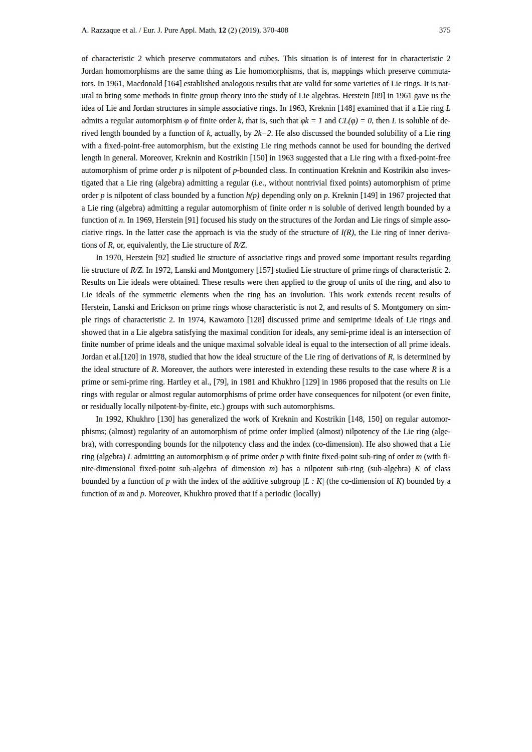A. Razzaque et al. / Eur. J. Pure Appl. Math, 12 (2) (2019), 370-408 375
of characteristic 2 which preserve commutators and cubes. This situation is of interest for in characteristic 2 Jordan homomorphisms are the same thing as Lie homomorphisms, that is, mappings which preserve commutators. In 1961, Macdonald [164] established analogous results that are valid for some varieties of Lie rings. It is natural to bring some methods in finite group theory into the study of Lie algebras. Herstein [89] in 1961 gave us the idea of Lie and Jordan structures in simple associative rings. In 1963, Kreknin [148] examined that if a Lie ring L admits a regular automorphism φ of finite order k, that is, such that φk = 1 and CL(φ) = 0, then L is soluble of derived length bounded by a function of k, actually, by 2k−2. He also discussed the bounded solubility of a Lie ring with a fixed-point-free automorphism, but the existing Lie ring methods cannot be used for bounding the derived length in general. Moreover, Kreknin and Kostrikin [150] in 1963 suggested that a Lie ring with a fixed-point-free automorphism of prime order p is nilpotent of p-bounded class. In continuation Kreknin and Kostrikin also investigated that a Lie ring (algebra) admitting a regular (i.e., without nontrivial fixed points) automorphism of prime order p is nilpotent of class bounded by a function h(p) depending only on p. Kreknin [149] in 1967 projected that a Lie ring (algebra) admitting a regular automorphism of finite order n is soluble of derived length bounded by a function of n. In 1969, Herstein [91] focused his study on the structures of the Jordan and Lie rings of simple associative rings. In the latter case the approach is via the study of the structure of I(R), the Lie ring of inner derivations of R, or, equivalently, the Lie structure of R/Z.
In 1970, Herstein [92] studied lie structure of associative rings and proved some important results regarding lie structure of R/Z. In 1972, Lanski and Montgomery [157] studied Lie structure of prime rings of characteristic 2. Results on Lie ideals were obtained. These results were then applied to the group of units of the ring, and also to Lie ideals of the symmetric elements when the ring has an involution. This work extends recent results of Herstein, Lanski and Erickson on prime rings whose characteristic is not 2, and results of S. Montgomery on simple rings of characteristic 2. In 1974, Kawamoto [128] discussed prime and semiprime ideals of Lie rings and showed that in a Lie algebra satisfying the maximal condition for ideals, any semi-prime ideal is an intersection of finite number of prime ideals and the unique maximal solvable ideal is equal to the intersection of all prime ideals. Jordan et al.[120] in 1978, studied that how the ideal structure of the Lie ring of derivations of R, is determined by the ideal structure of R. Moreover, the authors were interested in extending these results to the case where R is a prime or semi-prime ring. Hartley et al., [79], in 1981 and Khukhro [129] in 1986 proposed that the results on Lie rings with regular or almost regular automorphisms of prime order have consequences for nilpotent (or even finite, or residually locally nilpotent-by-finite, etc.) groups with such automorphisms.
In 1992, Khukhro [130] has generalized the work of Kreknin and Kostrikin [148, 150] on regular automorphisms; (almost) regularity of an automorphism of prime order implied (almost) nilpotency of the Lie ring (algebra), with corresponding bounds for the nilpotency class and the index (co-dimension). He also showed that a Lie ring (algebra) L admitting an automorphism φ of prime order p with finite fixed-point sub-ring of order m (with finite-dimensional fixed-point sub-algebra of dimension m) has a nilpotent sub-ring (sub-algebra) K of class bounded by a function of p with the index of the additive subgroup |L : K| (the co-dimension of K) bounded by a function of m and p. Moreover, Khukhro proved that if a periodic (locally)